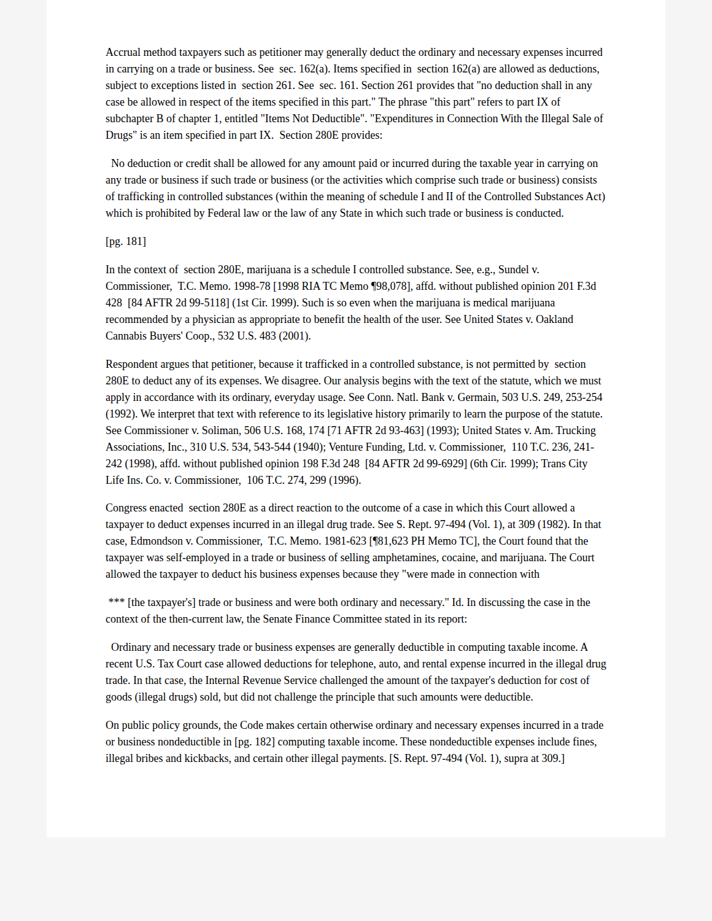Accrual method taxpayers such as petitioner may generally deduct the ordinary and necessary expenses incurred in carrying on a trade or business. See sec. 162(a). Items specified in section 162(a) are allowed as deductions, subject to exceptions listed in section 261. See sec. 161. Section 261 provides that "no deduction shall in any case be allowed in respect of the items specified in this part." The phrase "this part" refers to part IX of subchapter B of chapter 1, entitled "Items Not Deductible". "Expenditures in Connection With the Illegal Sale of Drugs" is an item specified in part IX. Section 280E provides:
No deduction or credit shall be allowed for any amount paid or incurred during the taxable year in carrying on any trade or business if such trade or business (or the activities which comprise such trade or business) consists of trafficking in controlled substances (within the meaning of schedule I and II of the Controlled Substances Act) which is prohibited by Federal law or the law of any State in which such trade or business is conducted.
[pg. 181]
In the context of section 280E, marijuana is a schedule I controlled substance. See, e.g., Sundel v. Commissioner, T.C. Memo. 1998-78 [1998 RIA TC Memo ¶98,078], affd. without published opinion 201 F.3d 428 [84 AFTR 2d 99-5118] (1st Cir. 1999). Such is so even when the marijuana is medical marijuana recommended by a physician as appropriate to benefit the health of the user. See United States v. Oakland Cannabis Buyers' Coop., 532 U.S. 483 (2001).
Respondent argues that petitioner, because it trafficked in a controlled substance, is not permitted by section 280E to deduct any of its expenses. We disagree. Our analysis begins with the text of the statute, which we must apply in accordance with its ordinary, everyday usage. See Conn. Natl. Bank v. Germain, 503 U.S. 249, 253-254 (1992). We interpret that text with reference to its legislative history primarily to learn the purpose of the statute. See Commissioner v. Soliman, 506 U.S. 168, 174 [71 AFTR 2d 93-463] (1993); United States v. Am. Trucking Associations, Inc., 310 U.S. 534, 543-544 (1940); Venture Funding, Ltd. v. Commissioner, 110 T.C. 236, 241-242 (1998), affd. without published opinion 198 F.3d 248 [84 AFTR 2d 99-6929] (6th Cir. 1999); Trans City Life Ins. Co. v. Commissioner, 106 T.C. 274, 299 (1996).
Congress enacted section 280E as a direct reaction to the outcome of a case in which this Court allowed a taxpayer to deduct expenses incurred in an illegal drug trade. See S. Rept. 97-494 (Vol. 1), at 309 (1982). In that case, Edmondson v. Commissioner, T.C. Memo. 1981-623 [¶81,623 PH Memo TC], the Court found that the taxpayer was self-employed in a trade or business of selling amphetamines, cocaine, and marijuana. The Court allowed the taxpayer to deduct his business expenses because they "were made in connection with
*** [the taxpayer's] trade or business and were both ordinary and necessary." Id. In discussing the case in the context of the then-current law, the Senate Finance Committee stated in its report:
Ordinary and necessary trade or business expenses are generally deductible in computing taxable income. A recent U.S. Tax Court case allowed deductions for telephone, auto, and rental expense incurred in the illegal drug trade. In that case, the Internal Revenue Service challenged the amount of the taxpayer's deduction for cost of goods (illegal drugs) sold, but did not challenge the principle that such amounts were deductible.
On public policy grounds, the Code makes certain otherwise ordinary and necessary expenses incurred in a trade or business nondeductible in [pg. 182] computing taxable income. These nondeductible expenses include fines, illegal bribes and kickbacks, and certain other illegal payments. [S. Rept. 97-494 (Vol. 1), supra at 309.]